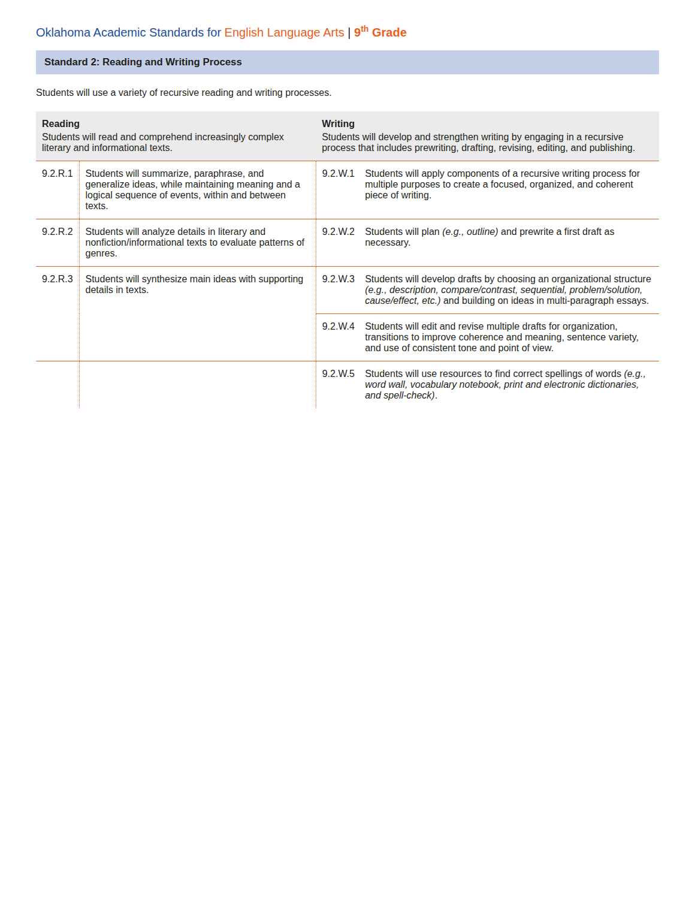Oklahoma Academic Standards for English Language Arts | 9th Grade
Standard 2: Reading and Writing Process
Students will use a variety of recursive reading and writing processes.
| Reading Students will read and comprehend increasingly complex literary and informational texts. | Writing Students will develop and strengthen writing by engaging in a recursive process that includes prewriting, drafting, revising, editing, and publishing. |
| --- | --- |
| 9.2.R.1 | Students will summarize, paraphrase, and generalize ideas, while maintaining meaning and a logical sequence of events, within and between texts. | 9.2.W.1 | Students will apply components of a recursive writing process for multiple purposes to create a focused, organized, and coherent piece of writing. |
| 9.2.R.2 | Students will analyze details in literary and nonfiction/informational texts to evaluate patterns of genres. | 9.2.W.2 | Students will plan (e.g., outline) and prewrite a first draft as necessary. |
| 9.2.R.3 | Students will synthesize main ideas with supporting details in texts. | 9.2.W.3 | Students will develop drafts by choosing an organizational structure (e.g., description, compare/contrast, sequential, problem/solution, cause/effect, etc.) and building on ideas in multi-paragraph essays. |
| | | 9.2.W.4 | Students will edit and revise multiple drafts for organization, transitions to improve coherence and meaning, sentence variety, and use of consistent tone and point of view. |
| | | 9.2.W.5 | Students will use resources to find correct spellings of words (e.g., word wall, vocabulary notebook, print and electronic dictionaries, and spell-check) . |